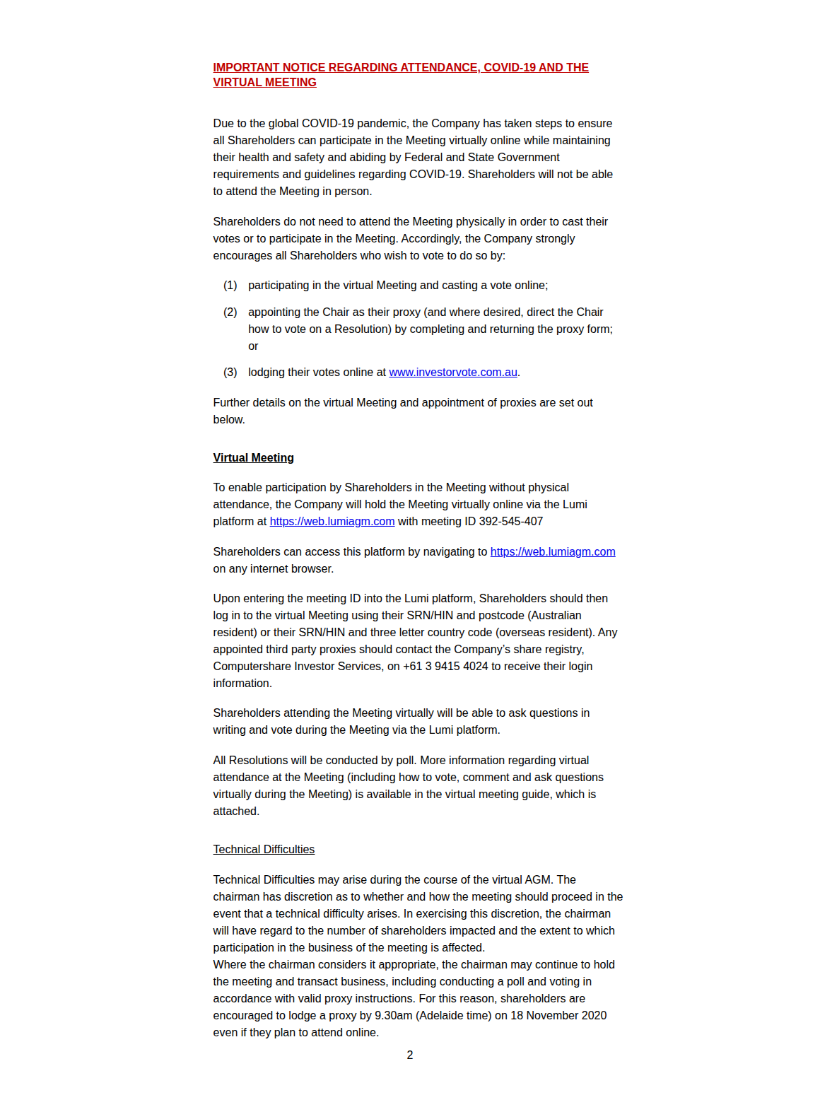IMPORTANT NOTICE REGARDING ATTENDANCE, COVID-19 AND THE VIRTUAL MEETING
Due to the global COVID-19 pandemic, the Company has taken steps to ensure all Shareholders can participate in the Meeting virtually online while maintaining their health and safety and abiding by Federal and State Government requirements and guidelines regarding COVID-19. Shareholders will not be able to attend the Meeting in person.
Shareholders do not need to attend the Meeting physically in order to cast their votes or to participate in the Meeting. Accordingly, the Company strongly encourages all Shareholders who wish to vote to do so by:
(1) participating in the virtual Meeting and casting a vote online;
(2) appointing the Chair as their proxy (and where desired, direct the Chair how to vote on a Resolution) by completing and returning the proxy form; or
(3) lodging their votes online at www.investorvote.com.au.
Further details on the virtual Meeting and appointment of proxies are set out below.
Virtual Meeting
To enable participation by Shareholders in the Meeting without physical attendance, the Company will hold the Meeting virtually online via the Lumi platform at https://web.lumiagm.com with meeting ID 392-545-407
Shareholders can access this platform by navigating to https://web.lumiagm.com on any internet browser.
Upon entering the meeting ID into the Lumi platform, Shareholders should then log in to the virtual Meeting using their SRN/HIN and postcode (Australian resident) or their SRN/HIN and three letter country code (overseas resident). Any appointed third party proxies should contact the Company’s share registry, Computershare Investor Services, on +61 3 9415 4024 to receive their login information.
Shareholders attending the Meeting virtually will be able to ask questions in writing and vote during the Meeting via the Lumi platform.
All Resolutions will be conducted by poll. More information regarding virtual attendance at the Meeting (including how to vote, comment and ask questions virtually during the Meeting) is available in the virtual meeting guide, which is attached.
Technical Difficulties
Technical Difficulties may arise during the course of the virtual AGM. The chairman has discretion as to whether and how the meeting should proceed in the event that a technical difficulty arises. In exercising this discretion, the chairman will have regard to the number of shareholders impacted and the extent to which participation in the business of the meeting is affected.
Where the chairman considers it appropriate, the chairman may continue to hold the meeting and transact business, including conducting a poll and voting in accordance with valid proxy instructions. For this reason, shareholders are encouraged to lodge a proxy by 9.30am (Adelaide time) on 18 November 2020 even if they plan to attend online.
2